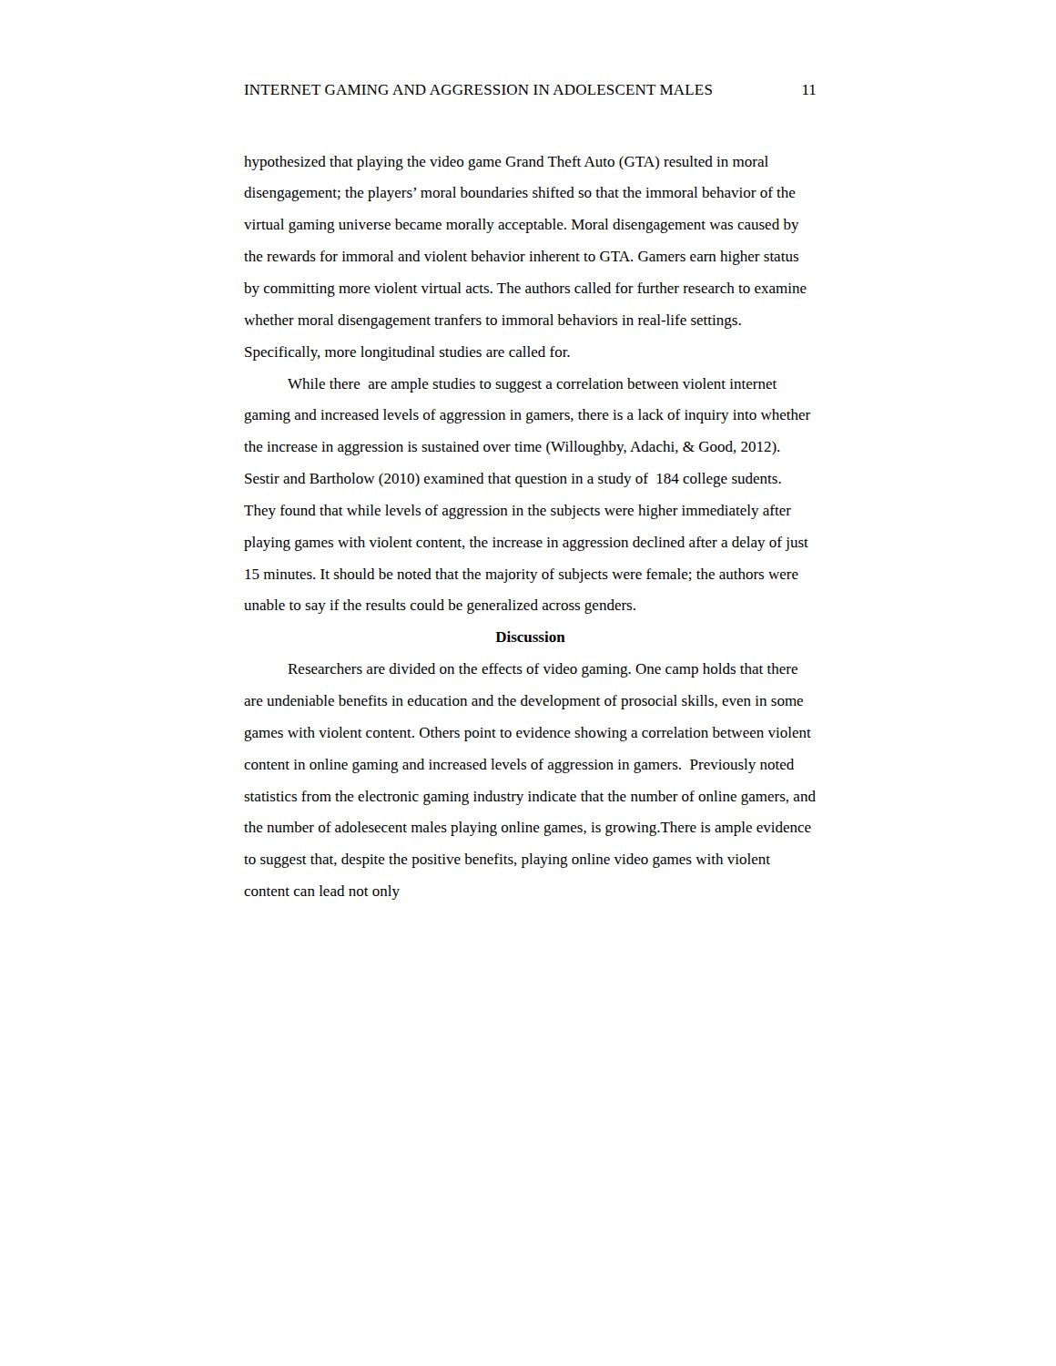Internet gaming and aggression in adolescent males 11
hypothesized that playing the video game Grand Theft Auto (GTA) resulted in moral disengagement; the players’ moral boundaries shifted so that the immoral behavior of the virtual gaming universe became morally acceptable. Moral disengagement was caused by the rewards for immoral and violent behavior inherent to GTA. Gamers earn higher status by committing more violent virtual acts. The authors called for further research to examine whether moral disengagement tranfers to immoral behaviors in real-life settings. Specifically, more longitudinal studies are called for.
While there are ample studies to suggest a correlation between violent internet gaming and increased levels of aggression in gamers, there is a lack of inquiry into whether the increase in aggression is sustained over time (Willoughby, Adachi, & Good, 2012). Sestir and Bartholow (2010) examined that question in a study of 184 college sudents. They found that while levels of aggression in the subjects were higher immediately after playing games with violent content, the increase in aggression declined after a delay of just 15 minutes. It should be noted that the majority of subjects were female; the authors were unable to say if the results could be generalized across genders.
Discussion
Researchers are divided on the effects of video gaming. One camp holds that there are undeniable benefits in education and the development of prosocial skills, even in some games with violent content. Others point to evidence showing a correlation between violent content in online gaming and increased levels of aggression in gamers. Previously noted statistics from the electronic gaming industry indicate that the number of online gamers, and the number of adolesecent males playing online games, is growing.There is ample evidence to suggest that, despite the positive benefits, playing online video games with violent content can lead not only